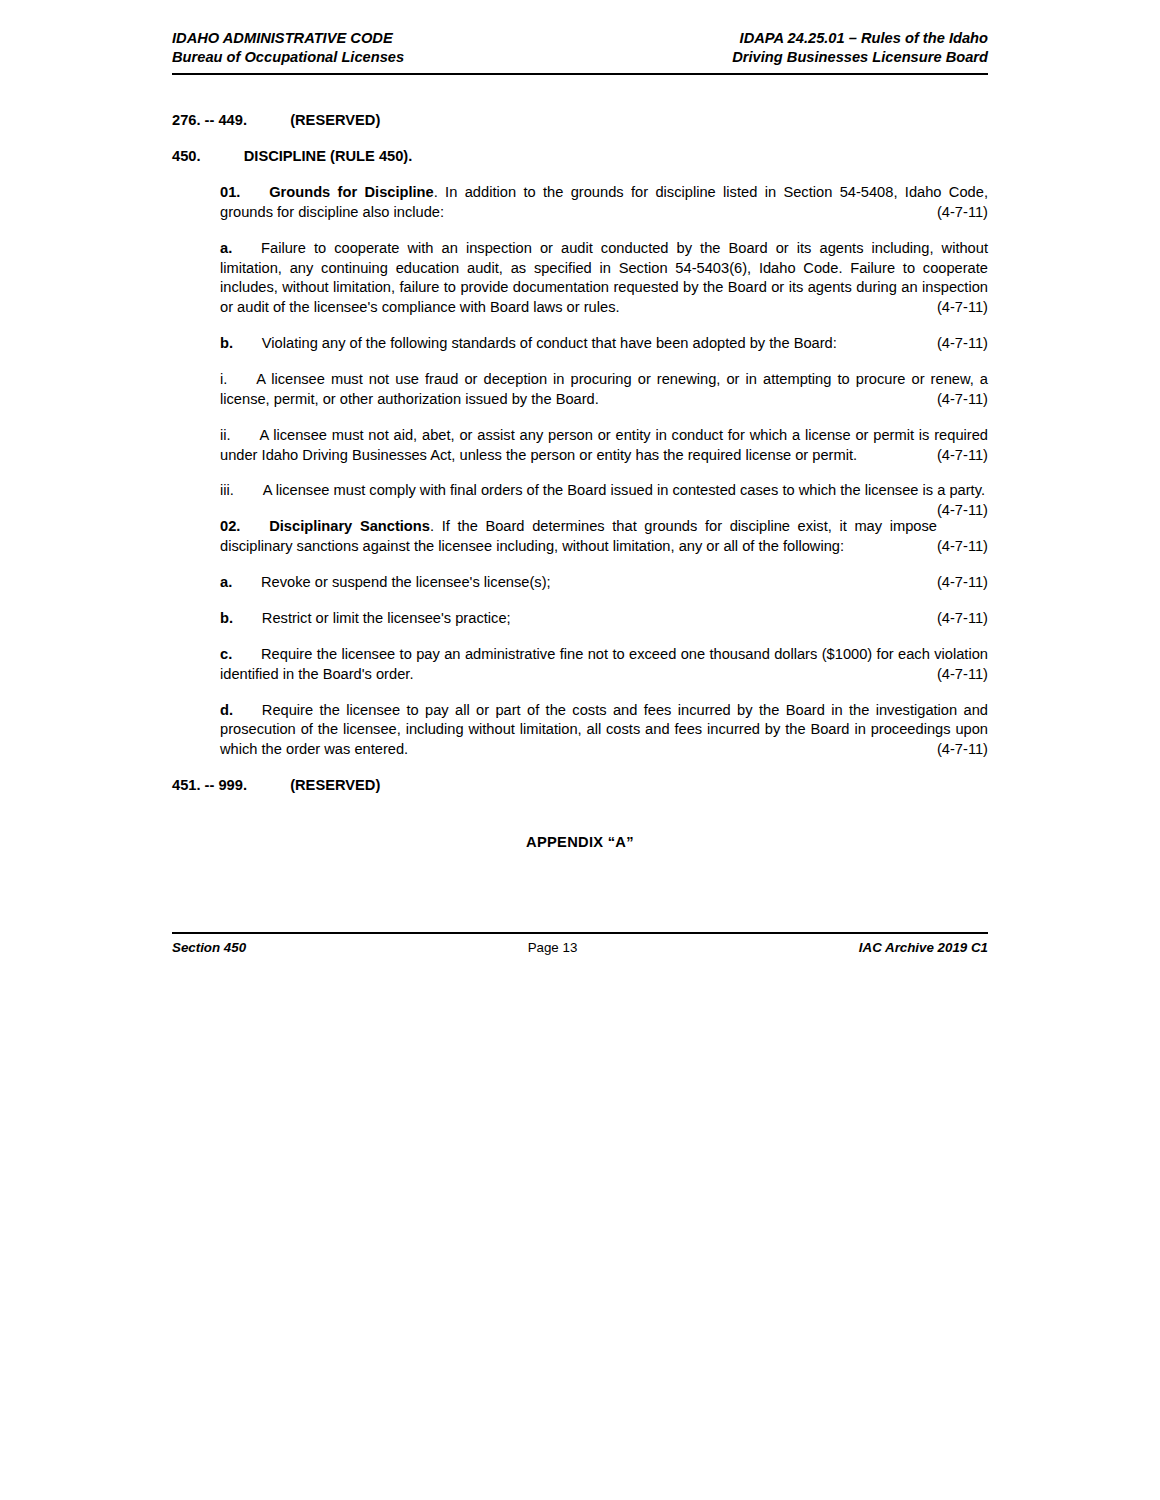IDAHO ADMINISTRATIVE CODE
Bureau of Occupational Licenses
IDAPA 24.25.01 – Rules of the Idaho
Driving Businesses Licensure Board
276. -- 449. (RESERVED)
450. DISCIPLINE (RULE 450).
01. Grounds for Discipline. In addition to the grounds for discipline listed in Section 54-5408, Idaho Code, grounds for discipline also include:(4-7-11)
a. Failure to cooperate with an inspection or audit conducted by the Board or its agents including, without limitation, any continuing education audit, as specified in Section 54-5403(6), Idaho Code. Failure to cooperate includes, without limitation, failure to provide documentation requested by the Board or its agents during an inspection or audit of the licensee's compliance with Board laws or rules.(4-7-11)
b. Violating any of the following standards of conduct that have been adopted by the Board:(4-7-11)
i. A licensee must not use fraud or deception in procuring or renewing, or in attempting to procure or renew, a license, permit, or other authorization issued by the Board.(4-7-11)
ii. A licensee must not aid, abet, or assist any person or entity in conduct for which a license or permit is required under Idaho Driving Businesses Act, unless the person or entity has the required license or permit.(4-7-11)
iii. A licensee must comply with final orders of the Board issued in contested cases to which the licensee is a party.(4-7-11)
02. Disciplinary Sanctions. If the Board determines that grounds for discipline exist, it may impose disciplinary sanctions against the licensee including, without limitation, any or all of the following:(4-7-11)
a. Revoke or suspend the licensee's license(s);(4-7-11)
b. Restrict or limit the licensee's practice;(4-7-11)
c. Require the licensee to pay an administrative fine not to exceed one thousand dollars ($1000) for each violation identified in the Board's order.(4-7-11)
d. Require the licensee to pay all or part of the costs and fees incurred by the Board in the investigation and prosecution of the licensee, including without limitation, all costs and fees incurred by the Board in proceedings upon which the order was entered.(4-7-11)
451. -- 999. (RESERVED)
APPENDIX “A”
Section 450
Page 13
IAC Archive 2019 C1